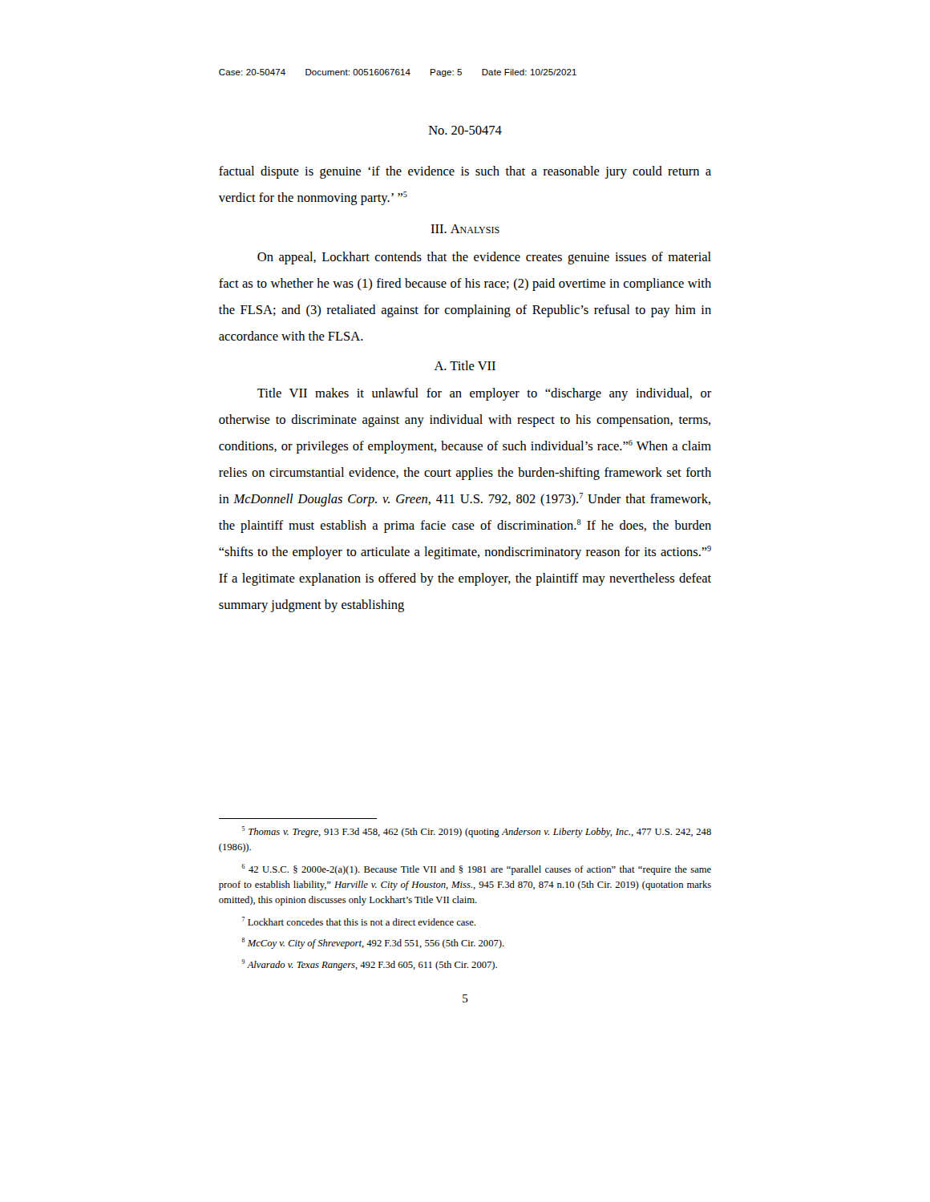Case: 20-50474 Document: 00516067614 Page: 5 Date Filed: 10/25/2021
No. 20-50474
factual dispute is genuine ‘if the evidence is such that a reasonable jury could return a verdict for the nonmoving party.’ ”5
III. Analysis
On appeal, Lockhart contends that the evidence creates genuine issues of material fact as to whether he was (1) fired because of his race; (2) paid overtime in compliance with the FLSA; and (3) retaliated against for complaining of Republic’s refusal to pay him in accordance with the FLSA.
A. Title VII
Title VII makes it unlawful for an employer to “discharge any individual, or otherwise to discriminate against any individual with respect to his compensation, terms, conditions, or privileges of employment, because of such individual’s race.”6 When a claim relies on circumstantial evidence, the court applies the burden-shifting framework set forth in McDonnell Douglas Corp. v. Green, 411 U.S. 792, 802 (1973).7 Under that framework, the plaintiff must establish a prima facie case of discrimination.8 If he does, the burden “shifts to the employer to articulate a legitimate, nondiscriminatory reason for its actions.”9 If a legitimate explanation is offered by the employer, the plaintiff may nevertheless defeat summary judgment by establishing
5 Thomas v. Tregre, 913 F.3d 458, 462 (5th Cir. 2019) (quoting Anderson v. Liberty Lobby, Inc., 477 U.S. 242, 248 (1986)).
6 42 U.S.C. § 2000e-2(a)(1). Because Title VII and § 1981 are “parallel causes of action” that “require the same proof to establish liability,” Harville v. City of Houston, Miss., 945 F.3d 870, 874 n.10 (5th Cir. 2019) (quotation marks omitted), this opinion discusses only Lockhart’s Title VII claim.
7 Lockhart concedes that this is not a direct evidence case.
8 McCoy v. City of Shreveport, 492 F.3d 551, 556 (5th Cir. 2007).
9 Alvarado v. Texas Rangers, 492 F.3d 605, 611 (5th Cir. 2007).
5